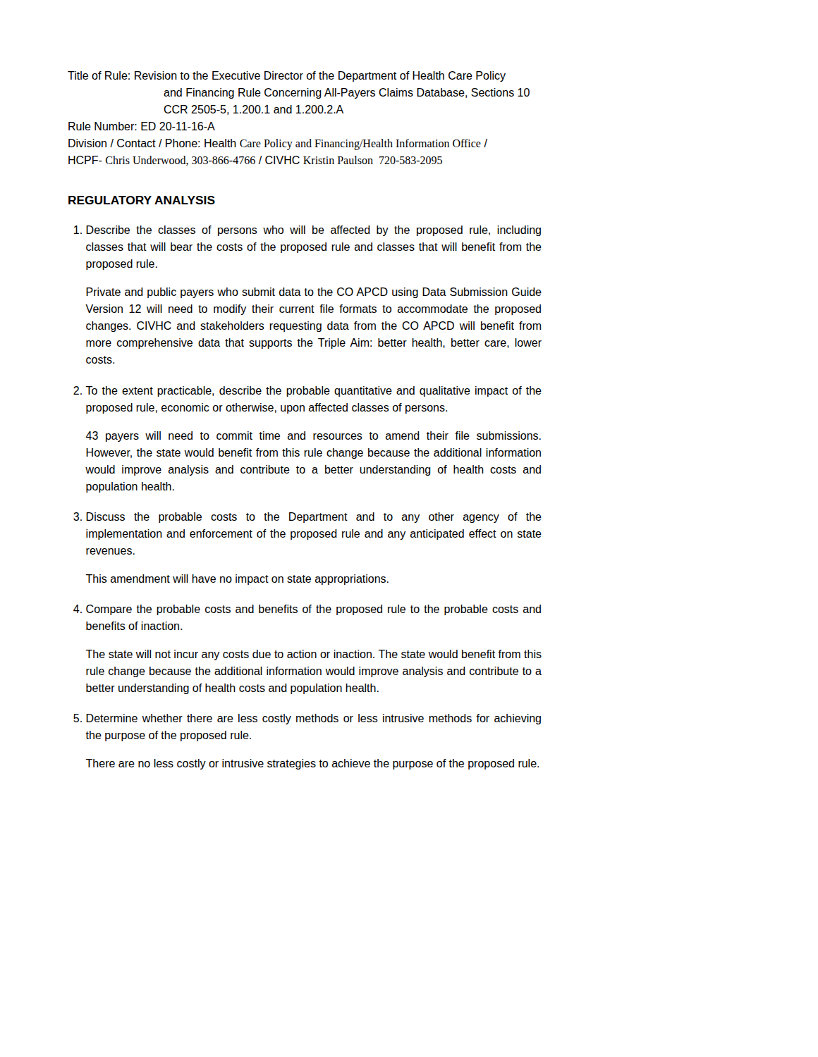Title of Rule: Revision to the Executive Director of the Department of Health Care Policy
and Financing Rule Concerning All-Payers Claims Database, Sections 10
CCR 2505-5, 1.200.1 and 1.200.2.A
Rule Number: ED 20-11-16-A
Division / Contact / Phone: Health Care Policy and Financing/Health Information Office /
HCPF- Chris Underwood, 303-866-4766 / CIVHC Kristin Paulson 720-583-2095
REGULATORY ANALYSIS
Describe the classes of persons who will be affected by the proposed rule, including classes that will bear the costs of the proposed rule and classes that will benefit from the proposed rule.
Private and public payers who submit data to the CO APCD using Data Submission Guide Version 12 will need to modify their current file formats to accommodate the proposed changes. CIVHC and stakeholders requesting data from the CO APCD will benefit from more comprehensive data that supports the Triple Aim: better health, better care, lower costs.
To the extent practicable, describe the probable quantitative and qualitative impact of the proposed rule, economic or otherwise, upon affected classes of persons.
43 payers will need to commit time and resources to amend their file submissions. However, the state would benefit from this rule change because the additional information would improve analysis and contribute to a better understanding of health costs and population health.
Discuss the probable costs to the Department and to any other agency of the implementation and enforcement of the proposed rule and any anticipated effect on state revenues.
This amendment will have no impact on state appropriations.
Compare the probable costs and benefits of the proposed rule to the probable costs and benefits of inaction.
The state will not incur any costs due to action or inaction. The state would benefit from this rule change because the additional information would improve analysis and contribute to a better understanding of health costs and population health.
Determine whether there are less costly methods or less intrusive methods for achieving the purpose of the proposed rule.
There are no less costly or intrusive strategies to achieve the purpose of the proposed rule.